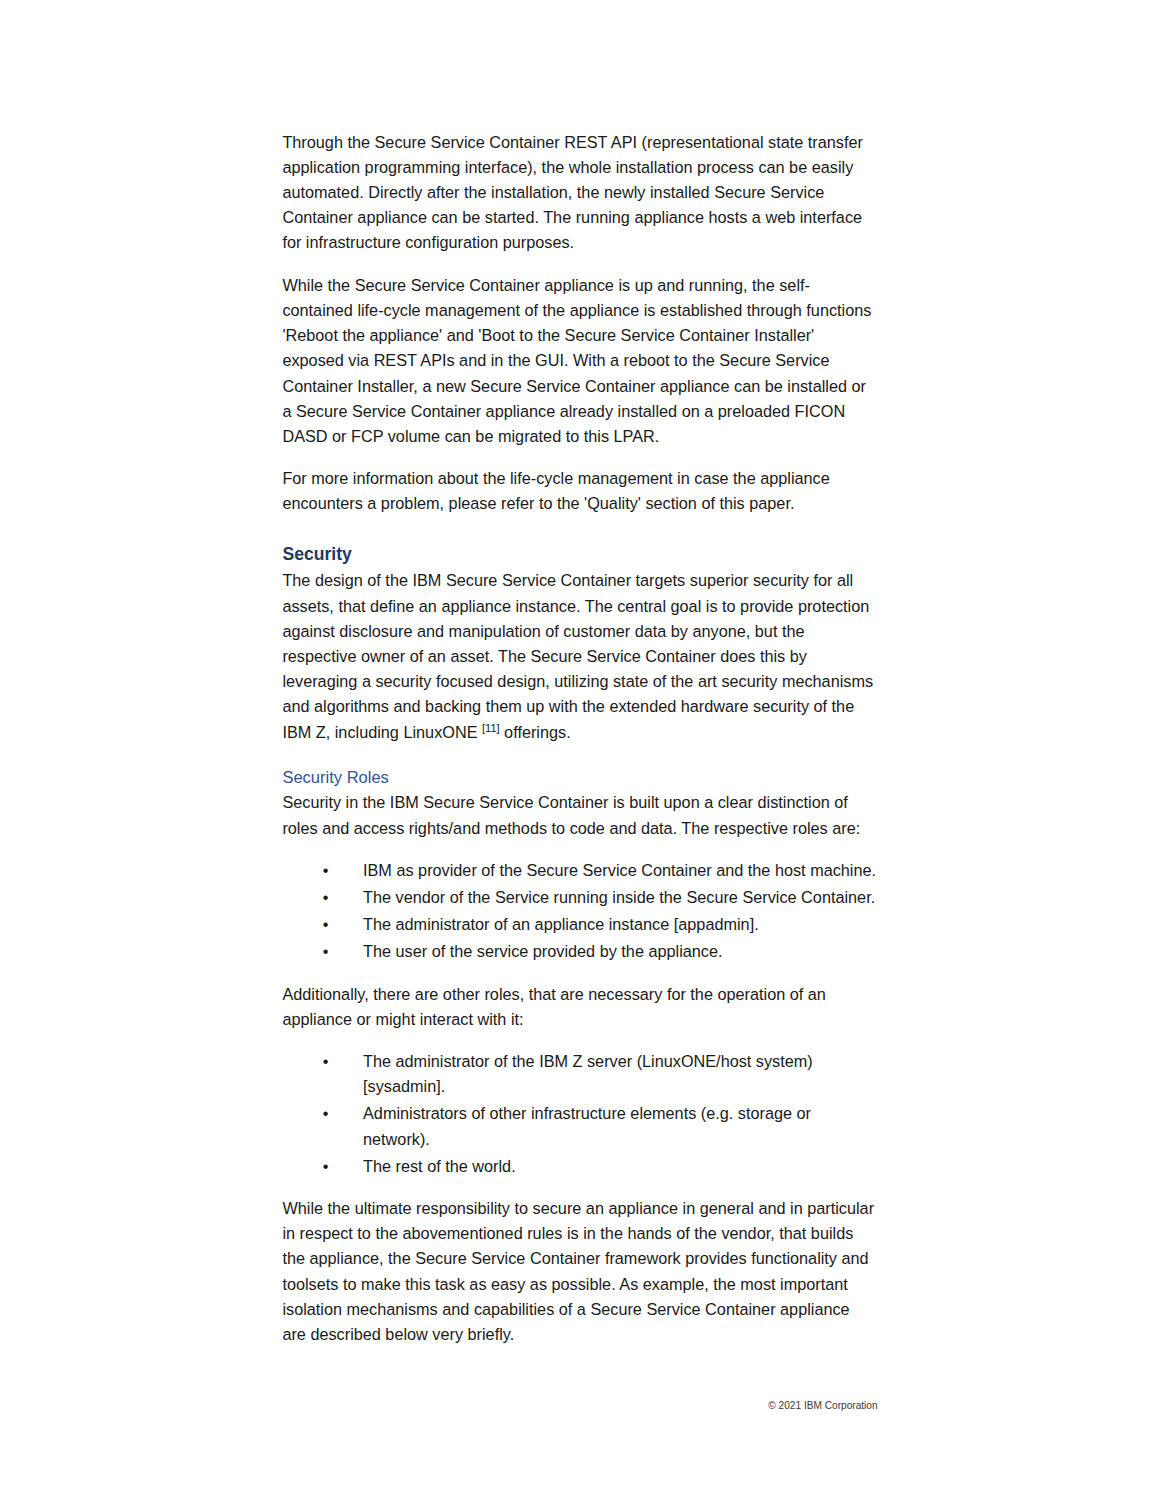Through the Secure Service Container REST API (representational state transfer application programming interface), the whole installation process can be easily automated. Directly after the installation, the newly installed Secure Service Container appliance can be started. The running appliance hosts a web interface for infrastructure configuration purposes.
While the Secure Service Container appliance is up and running, the self-contained life-cycle management of the appliance is established through functions 'Reboot the appliance' and 'Boot to the Secure Service Container Installer' exposed via REST APIs and in the GUI. With a reboot to the Secure Service Container Installer, a new Secure Service Container appliance can be installed or a Secure Service Container appliance already installed on a preloaded FICON DASD or FCP volume can be migrated to this LPAR.
For more information about the life-cycle management in case the appliance encounters a problem, please refer to the 'Quality' section of this paper.
Security
The design of the IBM Secure Service Container targets superior security for all assets, that define an appliance instance. The central goal is to provide protection against disclosure and manipulation of customer data by anyone, but the respective owner of an asset. The Secure Service Container does this by leveraging a security focused design, utilizing state of the art security mechanisms and algorithms and backing them up with the extended hardware security of the IBM Z, including LinuxONE [11] offerings.
Security Roles
Security in the IBM Secure Service Container is built upon a clear distinction of roles and access rights/and methods to code and data. The respective roles are:
IBM as provider of the Secure Service Container and the host machine.
The vendor of the Service running inside the Secure Service Container.
The administrator of an appliance instance [appadmin].
The user of the service provided by the appliance.
Additionally, there are other roles, that are necessary for the operation of an appliance or might interact with it:
The administrator of the IBM Z server (LinuxONE/host system) [sysadmin].
Administrators of other infrastructure elements (e.g. storage or network).
The rest of the world.
While the ultimate responsibility to secure an appliance in general and in particular in respect to the abovementioned rules is in the hands of the vendor, that builds the appliance, the Secure Service Container framework provides functionality and toolsets to make this task as easy as possible. As example, the most important isolation mechanisms and capabilities of a Secure Service Container appliance are described below very briefly.
© 2021 IBM Corporation